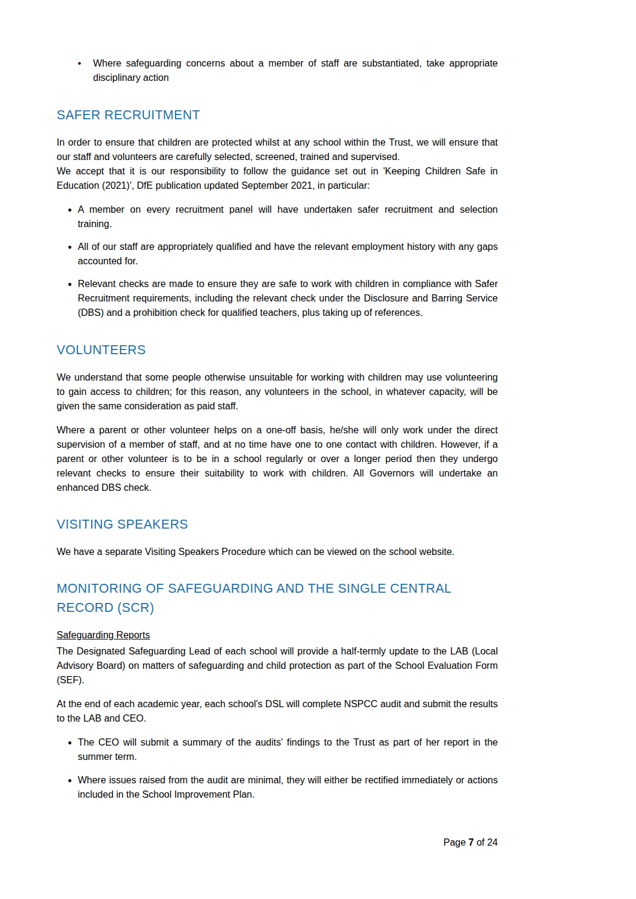Where safeguarding concerns about a member of staff are substantiated, take appropriate disciplinary action
SAFER RECRUITMENT
In order to ensure that children are protected whilst at any school within the Trust, we will ensure that our staff and volunteers are carefully selected, screened, trained and supervised.
We accept that it is our responsibility to follow the guidance set out in 'Keeping Children Safe in Education (2021)', DfE publication updated September 2021, in particular:
A member on every recruitment panel will have undertaken safer recruitment and selection training.
All of our staff are appropriately qualified and have the relevant employment history with any gaps accounted for.
Relevant checks are made to ensure they are safe to work with children in compliance with Safer Recruitment requirements, including the relevant check under the Disclosure and Barring Service (DBS) and a prohibition check for qualified teachers, plus taking up of references.
VOLUNTEERS
We understand that some people otherwise unsuitable for working with children may use volunteering to gain access to children; for this reason, any volunteers in the school, in whatever capacity, will be given the same consideration as paid staff.
Where a parent or other volunteer helps on a one-off basis, he/she will only work under the direct supervision of a member of staff, and at no time have one to one contact with children. However, if a parent or other volunteer is to be in a school regularly or over a longer period then they undergo relevant checks to ensure their suitability to work with children. All Governors will undertake an enhanced DBS check.
VISITING SPEAKERS
We have a separate Visiting Speakers Procedure which can be viewed on the school website.
MONITORING OF SAFEGUARDING AND THE SINGLE CENTRAL RECORD (SCR)
Safeguarding Reports
The Designated Safeguarding Lead of each school will provide a half-termly update to the LAB (Local Advisory Board) on matters of safeguarding and child protection as part of the School Evaluation Form (SEF).
At the end of each academic year, each school's DSL will complete NSPCC audit and submit the results to the LAB and CEO.
The CEO will submit a summary of the audits' findings to the Trust as part of her report in the summer term.
Where issues raised from the audit are minimal, they will either be rectified immediately or actions included in the School Improvement Plan.
Page 7 of 24